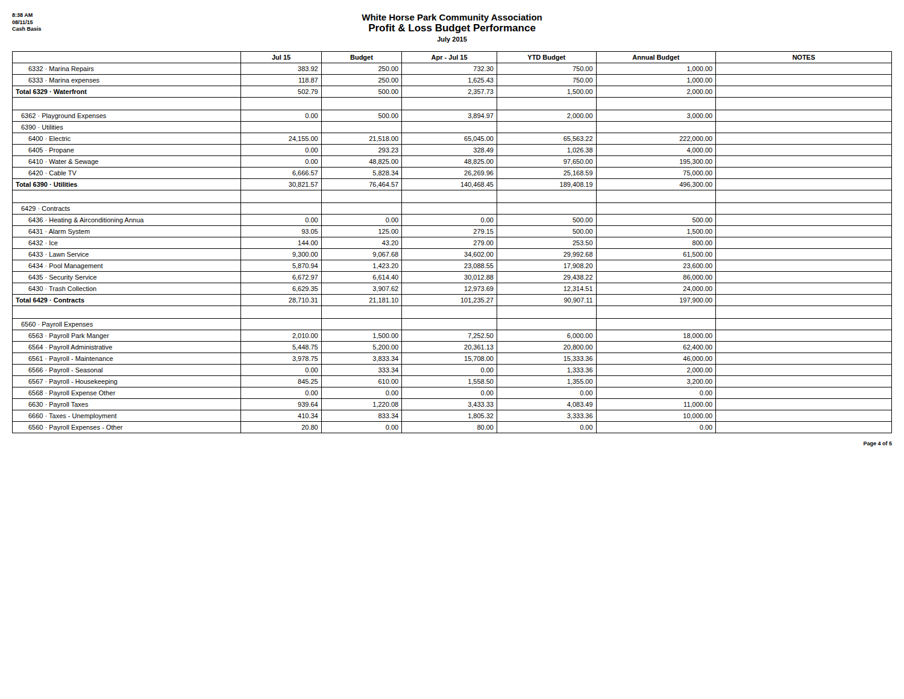8:38 AM
08/11/15
Cash Basis
White Horse Park Community Association
Profit & Loss Budget Performance
July 2015
| | Jul 15 | Budget | Apr - Jul 15 | YTD Budget | Annual Budget | NOTES |
| --- | --- | --- | --- | --- | --- | --- |
| 6332 · Marina Repairs | 383.92 | 250.00 | 732.30 | 750.00 | 1,000.00 | |
| 6333 · Marina expenses | 118.87 | 250.00 | 1,625.43 | 750.00 | 1,000.00 | |
| Total 6329 · Waterfront | 502.79 | 500.00 | 2,357.73 | 1,500.00 | 2,000.00 | |
| 6362 · Playground Expenses | 0.00 | 500.00 | 3,894.97 | 2,000.00 | 3,000.00 | |
| 6390 · Utilities | | | | | | |
| 6400 · Electric | 24,155.00 | 21,518.00 | 65,045.00 | 65,563.22 | 222,000.00 | |
| 6405 · Propane | 0.00 | 293.23 | 328.49 | 1,026.38 | 4,000.00 | |
| 6410 · Water & Sewage | 0.00 | 48,825.00 | 48,825.00 | 97,650.00 | 195,300.00 | |
| 6420 · Cable TV | 6,666.57 | 5,828.34 | 26,269.96 | 25,168.59 | 75,000.00 | |
| Total 6390 · Utilities | 30,821.57 | 76,464.57 | 140,468.45 | 189,408.19 | 496,300.00 | |
| 6429 · Contracts | | | | | | |
| 6436 · Heating & Airconditioning Annua | 0.00 | 0.00 | 0.00 | 500.00 | 500.00 | |
| 6431 · Alarm System | 93.05 | 125.00 | 279.15 | 500.00 | 1,500.00 | |
| 6432 · Ice | 144.00 | 43.20 | 279.00 | 253.50 | 800.00 | |
| 6433 · Lawn Service | 9,300.00 | 9,067.68 | 34,602.00 | 29,992.68 | 61,500.00 | |
| 6434 · Pool Management | 5,870.94 | 1,423.20 | 23,088.55 | 17,908.20 | 23,600.00 | |
| 6435 · Security Service | 6,672.97 | 6,614.40 | 30,012.88 | 29,438.22 | 86,000.00 | |
| 6430 · Trash Collection | 6,629.35 | 3,907.62 | 12,973.69 | 12,314.51 | 24,000.00 | |
| Total 6429 · Contracts | 28,710.31 | 21,181.10 | 101,235.27 | 90,907.11 | 197,900.00 | |
| 6560 · Payroll Expenses | | | | | | |
| 6563 · Payroll Park Manger | 2,010.00 | 1,500.00 | 7,252.50 | 6,000.00 | 18,000.00 | |
| 6564 · Payroll Administrative | 5,448.75 | 5,200.00 | 20,361.13 | 20,800.00 | 62,400.00 | |
| 6561 · Payroll - Maintenance | 3,978.75 | 3,833.34 | 15,708.00 | 15,333.36 | 46,000.00 | |
| 6566 · Payroll - Seasonal | 0.00 | 333.34 | 0.00 | 1,333.36 | 2,000.00 | |
| 6567 · Payroll - Housekeeping | 845.25 | 610.00 | 1,558.50 | 1,355.00 | 3,200.00 | |
| 6568 · Payroll Expense Other | 0.00 | 0.00 | 0.00 | 0.00 | 0.00 | |
| 6630 · Payroll Taxes | 939.64 | 1,220.08 | 3,433.33 | 4,083.49 | 11,000.00 | |
| 6660 · Taxes - Unemployment | 410.34 | 833.34 | 1,805.32 | 3,333.36 | 10,000.00 | |
| 6560 · Payroll Expenses - Other | 20.80 | 0.00 | 80.00 | 0.00 | 0.00 | |
Page 4 of 5